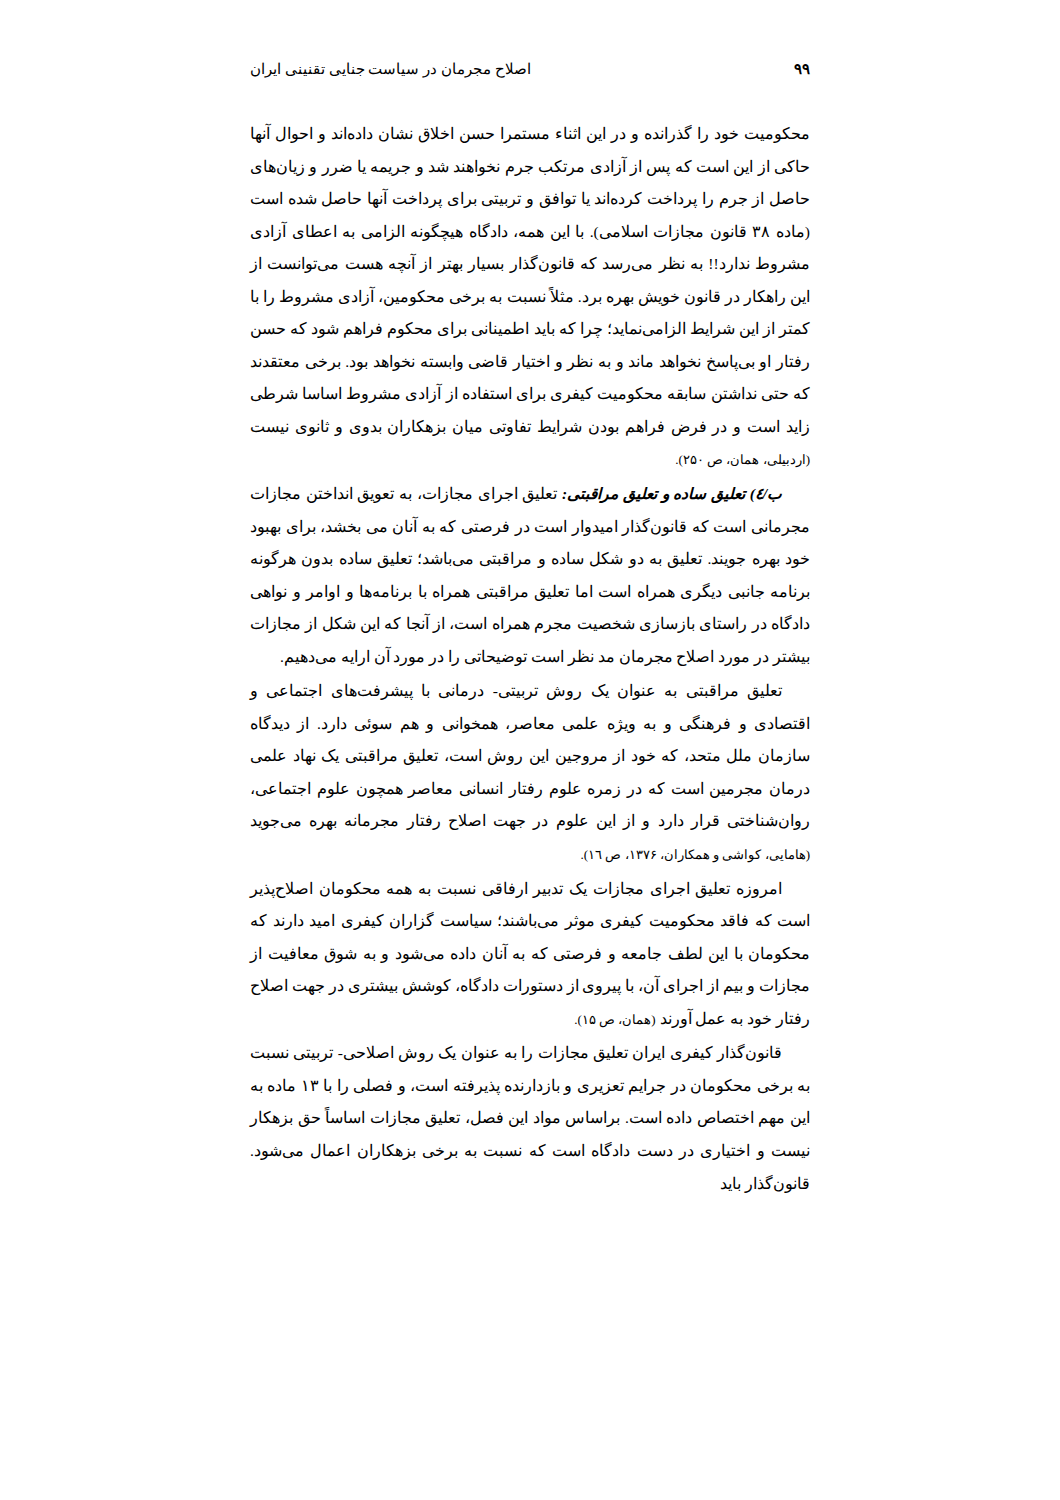۹۹ اصلاح مجرمان در سیاست جنایی تقنینی ایران
محکومیت خود را گذرانده و در این اثناء مستمرا حسن اخلاق نشان داده‌اند و احوال آنها حاکی از این است که پس از آزادی مرتکب جرم نخواهند شد و جریمه یا ضرر و زیان‌های حاصل از جرم را پرداخت کرده‌اند یا توافق و تربیتی برای پرداخت آنها حاصل شده است (ماده ۳۸ قانون مجازات اسلامی). با این همه، دادگاه هیچگونه الزامی به اعطای آزادی مشروط ندارد!! به نظر می‌رسد که قانون‌گذار بسیار بهتر از آنچه هست می‌توانست از این راهکار در قانون خویش بهره برد. مثلاً نسبت به برخی محکومین، آزادی مشروط را با کمتر از این شرایط الزامی‌نماید؛ چرا که باید اطمینانی برای محکوم فراهم شود که حسن رفتار او بی‌پاسخ نخواهد ماند و به نظر و اختیار قاضی وابسته نخواهد بود. برخی معتقدند که حتی نداشتن سابقه محکومیت کیفری برای استفاده از آزادی مشروط اساسا شرطی زاید است و در فرض فراهم بودن شرایط تفاوتی میان بزهکاران بدوی و ثانوی نیست (اردبیلی، همان، ص ۲۵۰).
ب/٤) تعلیق ساده و تعلیق مراقبتی: تعلیق اجرای مجازات، به تعویق انداختن مجازات مجرمانی است که قانون‌گذار امیدوار است در فرصتی که به آنان می بخشد، برای بهبود خود بهره جویند. تعلیق به دو شکل ساده و مراقبتی می‌باشد؛ تعلیق ساده بدون هرگونه برنامه جانبی دیگری همراه است اما تعلیق مراقبتی همراه با برنامه‌ها و اوامر و نواهی دادگاه در راستای بازسازی شخصیت مجرم همراه است، از آنجا که این شکل از مجازات بیشتر در مورد اصلاح مجرمان مد نظر است توضیحاتی را در مورد آن ارایه می‌دهیم.
تعلیق مراقبتی به عنوان یک روش تربیتی- درمانی با پیشرفت‌های اجتماعی و اقتصادی و فرهنگی و به ویژه علمی معاصر، همخوانی و هم سوئی دارد. از دیدگاه سازمان ملل متحد، که خود از مروجین این روش است، تعلیق مراقبتی یک نهاد علمی درمان مجرمین است که در زمره علوم رفتار انسانی معاصر همچون علوم اجتماعی، روان‌شناختی قرار دارد و از این علوم در جهت اصلاح رفتار مجرمانه بهره می‌جوید (هامایی، کواشی و همکاران، ۱۳۷۶، ص ۱٦).
امروزه تعلیق اجرای مجازات یک تدبیر ارفاقی نسبت به همه محکومان اصلاح‌پذیر است که فاقد محکومیت کیفری موثر می‌باشند؛ سیاست گزاران کیفری امید دارند که محکومان با این لطف جامعه و فرصتی که به آنان داده می‌شود و به شوق معافیت از مجازات و بیم از اجرای آن، با پیروی از دستورات دادگاه، کوشش بیشتری در جهت اصلاح رفتار خود به عمل آورند (همان، ص ۱۵).
قانون‌گذار کیفری ایران تعلیق مجازات را به عنوان یک روش اصلاحی- تربیتی نسبت به برخی محکومان در جرایم تعزیری و بازدارنده پذیرفته است، و فصلی را با ۱۳ ماده به این مهم اختصاص داده است. براساس مواد این فصل، تعلیق مجازات اساساً حق بزهکار نیست و اختیاری در دست دادگاه است که نسبت به برخی بزهکاران اعمال می‌شود. قانون‌گذار باید